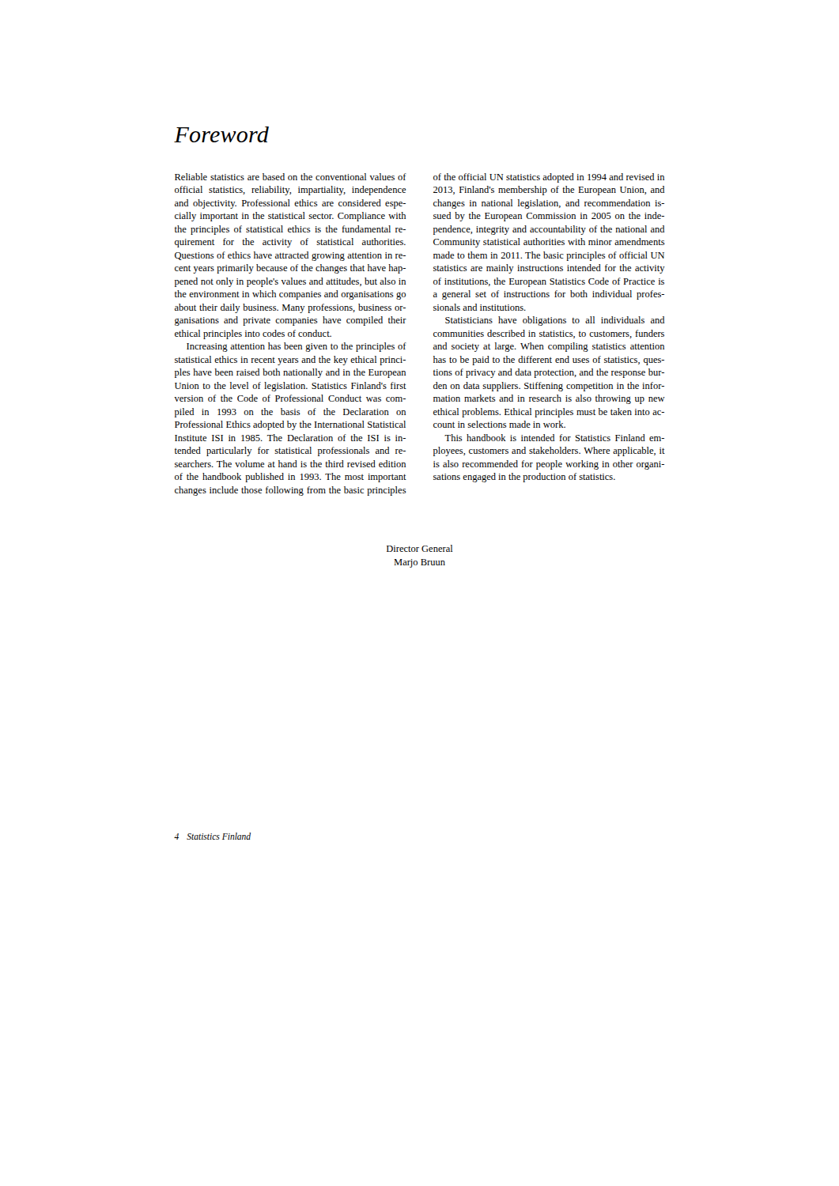Foreword
Reliable statistics are based on the conventional values of official statistics, reliability, impartiality, independence and objectivity. Professional ethics are considered especially important in the statistical sector. Compliance with the principles of statistical ethics is the fundamental requirement for the activity of statistical authorities. Questions of ethics have attracted growing attention in recent years primarily because of the changes that have happened not only in people's values and attitudes, but also in the environment in which companies and organisations go about their daily business. Many professions, business organisations and private companies have compiled their ethical principles into codes of conduct.
Increasing attention has been given to the principles of statistical ethics in recent years and the key ethical principles have been raised both nationally and in the European Union to the level of legislation. Statistics Finland's first version of the Code of Professional Conduct was compiled in 1993 on the basis of the Declaration on Professional Ethics adopted by the International Statistical Institute ISI in 1985. The Declaration of the ISI is intended particularly for statistical professionals and researchers. The volume at hand is the third revised edition of the handbook published in 1993. The most important changes include those following from the basic principles of the official UN statistics adopted in 1994 and revised in 2013, Finland's membership of the European Union, and changes in national legislation, and recommendation issued by the European Commission in 2005 on the independence, integrity and accountability of the national and Community statistical authorities with minor amendments made to them in 2011. The basic principles of official UN statistics are mainly instructions intended for the activity of institutions, the European Statistics Code of Practice is a general set of instructions for both individual professionals and institutions.
Statisticians have obligations to all individuals and communities described in statistics, to customers, funders and society at large. When compiling statistics attention has to be paid to the different end uses of statistics, questions of privacy and data protection, and the response burden on data suppliers. Stiffening competition in the information markets and in research is also throwing up new ethical problems. Ethical principles must be taken into account in selections made in work.
This handbook is intended for Statistics Finland employees, customers and stakeholders. Where applicable, it is also recommended for people working in other organisations engaged in the production of statistics.
Director General
Marjo Bruun
4 Statistics Finland